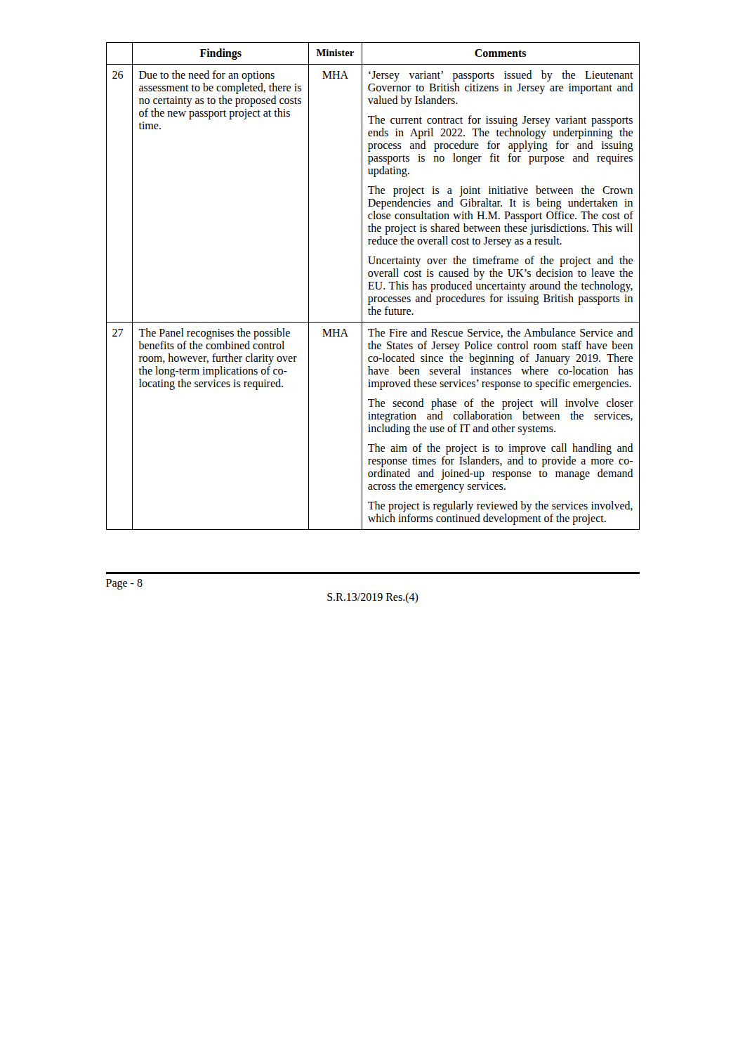| | Findings | Minister | Comments |
| --- | --- | --- | --- |
| 26 | Due to the need for an options assessment to be completed, there is no certainty as to the proposed costs of the new passport project at this time. | MHA | ‘Jersey variant’ passports issued by the Lieutenant Governor to British citizens in Jersey are important and valued by Islanders. The current contract for issuing Jersey variant passports ends in April 2022. The technology underpinning the process and procedure for applying for and issuing passports is no longer fit for purpose and requires updating. The project is a joint initiative between the Crown Dependencies and Gibraltar. It is being undertaken in close consultation with H.M. Passport Office. The cost of the project is shared between these jurisdictions. This will reduce the overall cost to Jersey as a result. Uncertainty over the timeframe of the project and the overall cost is caused by the UK’s decision to leave the EU. This has produced uncertainty around the technology, processes and procedures for issuing British passports in the future. |
| 27 | The Panel recognises the possible benefits of the combined control room, however, further clarity over the long-term implications of co-locating the services is required. | MHA | The Fire and Rescue Service, the Ambulance Service and the States of Jersey Police control room staff have been co-located since the beginning of January 2019. There have been several instances where co-location has improved these services’ response to specific emergencies. The second phase of the project will involve closer integration and collaboration between the services, including the use of IT and other systems. The aim of the project is to improve call handling and response times for Islanders, and to provide a more co-ordinated and joined-up response to manage demand across the emergency services. The project is regularly reviewed by the services involved, which informs continued development of the project. |
Page - 8
S.R.13/2019 Res.(4)